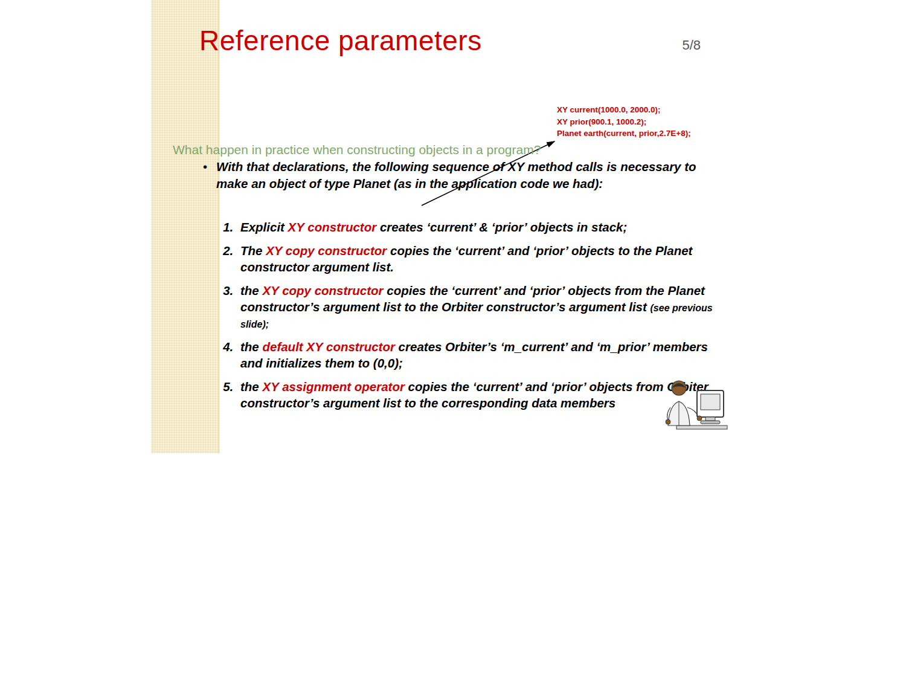Reference parameters
5/8
XY current(1000.0, 2000.0);
XY prior(900.1, 1000.2);
Planet earth(current, prior,2.7E+8);
What happen in practice when constructing objects in a program?
• With that declarations, the following sequence of XY method calls is necessary to make an object of type Planet (as in the application code we had):
Explicit XY constructor creates ‘current’ & ‘prior’ objects in stack;
The XY copy constructor copies the ‘current’ and ‘prior’ objects to the Planet constructor argument list.
the XY copy constructor copies the ‘current’ and ‘prior’ objects from the Planet constructor’s argument list to the Orbiter constructor’s argument list (see previous slide);
the default XY constructor creates Orbiter’s ‘m_current’ and ‘m_prior’ members and initializes them to (0,0);
the XY assignment operator copies the ‘current’ and ‘prior’ objects from Orbiter constructor’s argument list to the corresponding data members